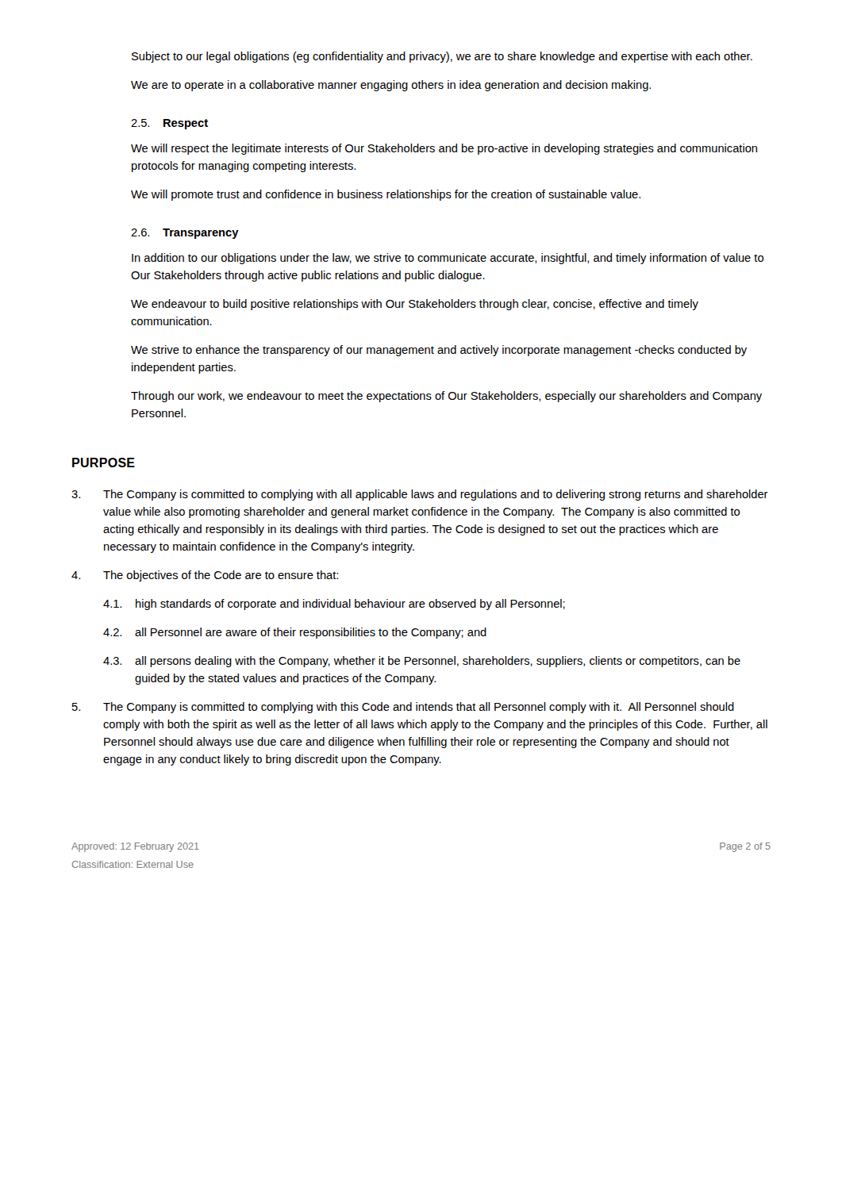Subject to our legal obligations (eg confidentiality and privacy), we are to share knowledge and expertise with each other.
We are to operate in a collaborative manner engaging others in idea generation and decision making.
2.5. Respect
We will respect the legitimate interests of Our Stakeholders and be pro-active in developing strategies and communication protocols for managing competing interests.
We will promote trust and confidence in business relationships for the creation of sustainable value.
2.6. Transparency
In addition to our obligations under the law, we strive to communicate accurate, insightful, and timely information of value to Our Stakeholders through active public relations and public dialogue.
We endeavour to build positive relationships with Our Stakeholders through clear, concise, effective and timely communication.
We strive to enhance the transparency of our management and actively incorporate management -checks conducted by independent parties.
Through our work, we endeavour to meet the expectations of Our Stakeholders, especially our shareholders and Company Personnel.
PURPOSE
3.
The Company is committed to complying with all applicable laws and regulations and to delivering strong returns and shareholder value while also promoting shareholder and general market confidence in the Company. The Company is also committed to acting ethically and responsibly in its dealings with third parties. The Code is designed to set out the practices which are necessary to maintain confidence in the Company's integrity.
4.
The objectives of the Code are to ensure that:
4.1.
high standards of corporate and individual behaviour are observed by all Personnel;
4.2.
all Personnel are aware of their responsibilities to the Company; and
4.3.
all persons dealing with the Company, whether it be Personnel, shareholders, suppliers, clients or competitors, can be guided by the stated values and practices of the Company.
5.
The Company is committed to complying with this Code and intends that all Personnel comply with it. All Personnel should comply with both the spirit as well as the letter of all laws which apply to the Company and the principles of this Code. Further, all Personnel should always use due care and diligence when fulfilling their role or representing the Company and should not engage in any conduct likely to bring discredit upon the Company.
Approved: 12 February 2021
Classification: External Use
Page 2 of 5